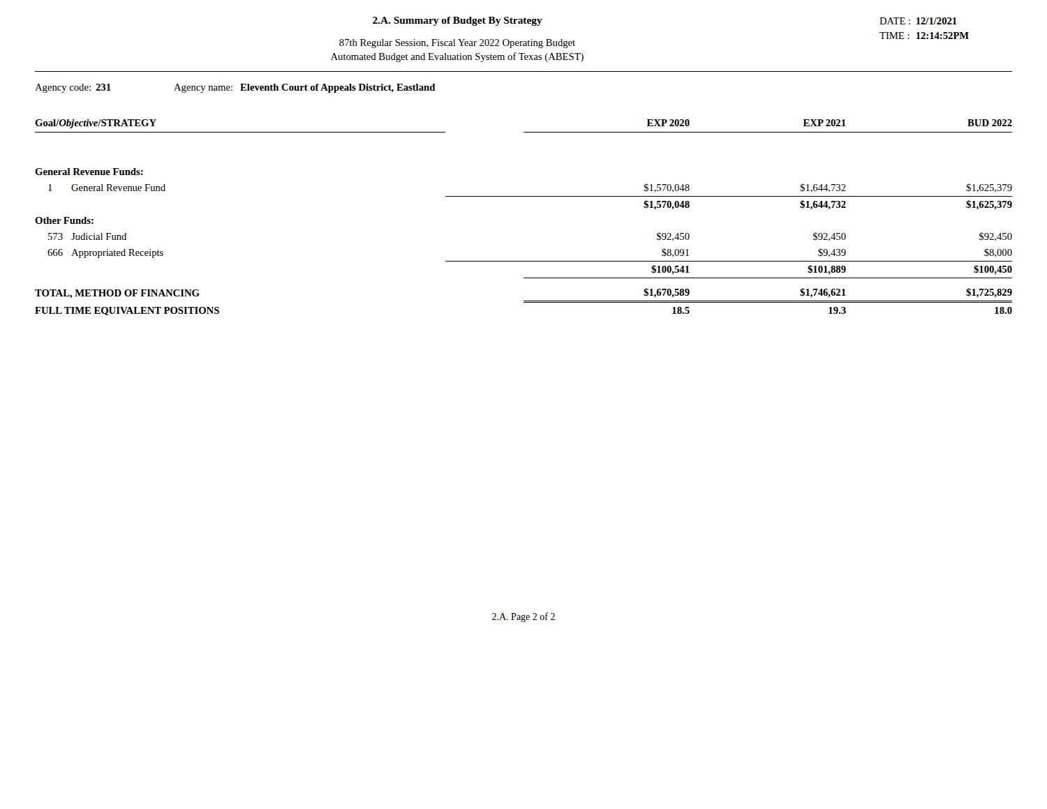2.A. Summary of Budget By Strategy
87th Regular Session, Fiscal Year 2022 Operating Budget
Automated Budget and Evaluation System of Texas (ABEST)
DATE : 12/1/2021
TIME : 12:14:52PM
Agency code: 231 Agency name: Eleventh Court of Appeals District, Eastland
| Goal/ Objective /STRATEGY | | EXP 2020 | EXP 2021 | BUD 2022 |
| --- | --- | --- | --- | --- |
| General Revenue Funds: | | | | |
| 1 General Revenue Fund | | $1,570,048 | $1,644,732 | $1,625,379 |
| | | $1,570,048 | $1,644,732 | $1,625,379 |
| Other Funds: | | | | |
| 573 Judicial Fund | | $92,450 | $92,450 | $92,450 |
| 666 Appropriated Receipts | | $8,091 | $9,439 | $8,000 |
| | | $100,541 | $101,889 | $100,450 |
| TOTAL, METHOD OF FINANCING | | $1,670,589 | $1,746,621 | $1,725,829 |
| FULL TIME EQUIVALENT POSITIONS | | 18.5 | 19.3 | 18.0 |
2.A. Page 2 of 2